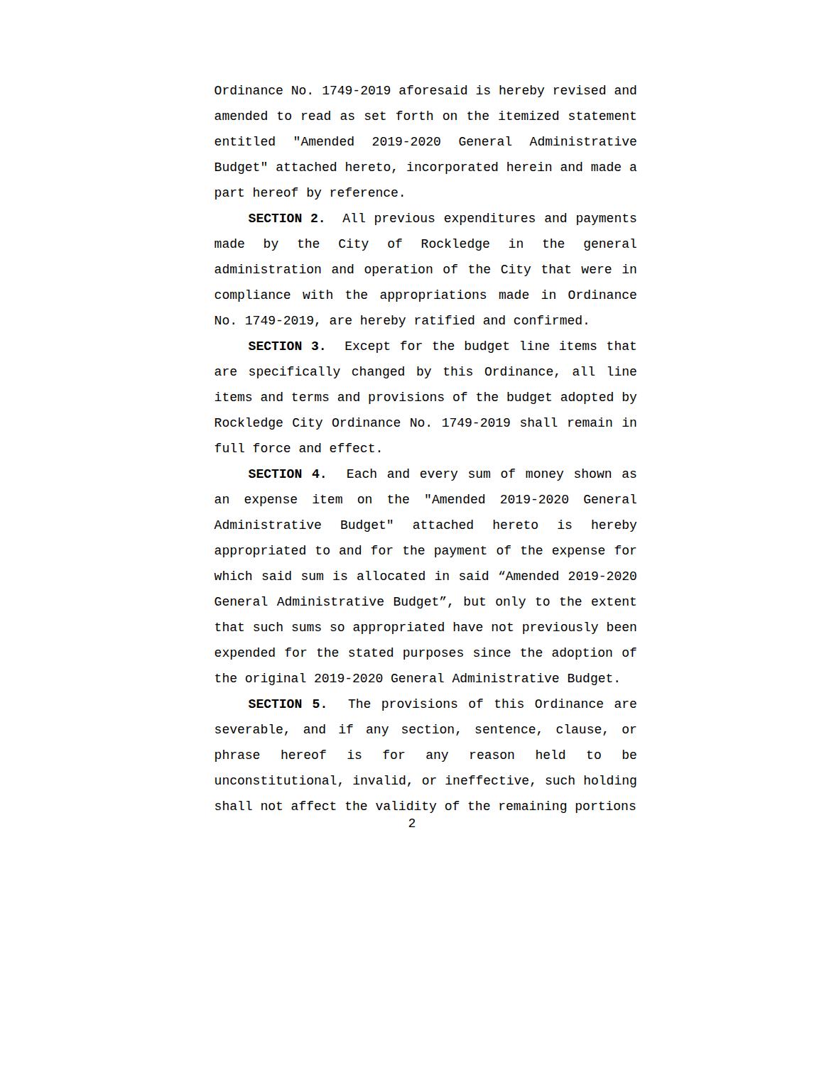Ordinance No. 1749-2019 aforesaid is hereby revised and amended to read as set forth on the itemized statement entitled "Amended 2019-2020 General Administrative Budget" attached hereto, incorporated herein and made a part hereof by reference.
SECTION 2. All previous expenditures and payments made by the City of Rockledge in the general administration and operation of the City that were in compliance with the appropriations made in Ordinance No. 1749-2019, are hereby ratified and confirmed.
SECTION 3. Except for the budget line items that are specifically changed by this Ordinance, all line items and terms and provisions of the budget adopted by Rockledge City Ordinance No. 1749-2019 shall remain in full force and effect.
SECTION 4. Each and every sum of money shown as an expense item on the "Amended 2019-2020 General Administrative Budget" attached hereto is hereby appropriated to and for the payment of the expense for which said sum is allocated in said “Amended 2019-2020 General Administrative Budget”, but only to the extent that such sums so appropriated have not previously been expended for the stated purposes since the adoption of the original 2019-2020 General Administrative Budget.
SECTION 5. The provisions of this Ordinance are severable, and if any section, sentence, clause, or phrase hereof is for any reason held to be unconstitutional, invalid, or ineffective, such holding shall not affect the validity of the remaining portions
2